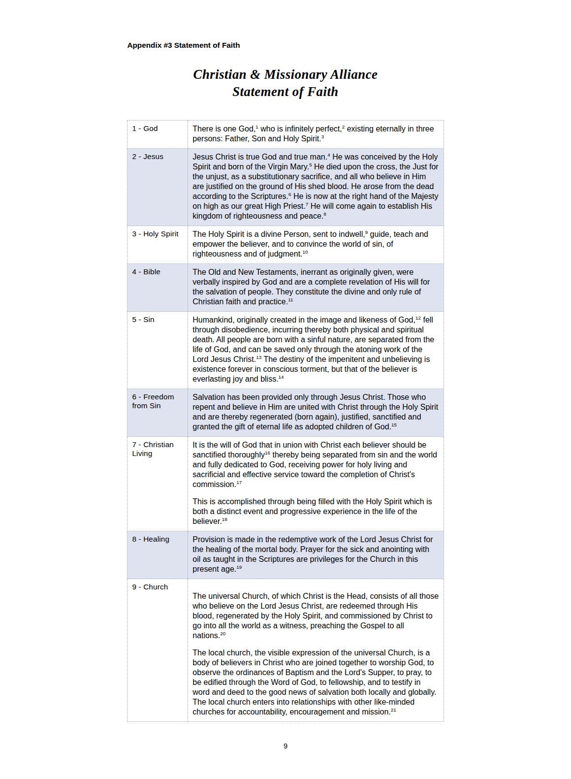Appendix #3 Statement of Faith
Christian & Missionary Alliance
Statement of Faith
| 1 - God | There is one God, 1 who is infinitely perfect, 2 existing eternally in three persons: Father, Son and Holy Spirit. 3 |
| 2 - Jesus | Jesus Christ is true God and true man. 4 He was conceived by the Holy Spirit and born of the Virgin Mary. 5 He died upon the cross, the Just for the unjust, as a substitutionary sacrifice, and all who believe in Him are justified on the ground of His shed blood. He arose from the dead according to the Scriptures. 6 He is now at the right hand of the Majesty on high as our great High Priest. 7 He will come again to establish His kingdom of righteousness and peace. 8 |
| 3 - Holy Spirit | The Holy Spirit is a divine Person, sent to indwell, 9 guide, teach and empower the believer, and to convince the world of sin, of righteousness and of judgment. 10 |
| 4 - Bible | The Old and New Testaments, inerrant as originally given, were verbally inspired by God and are a complete revelation of His will for the salvation of people. They constitute the divine and only rule of Christian faith and practice. 11 |
| 5 - Sin | Humankind, originally created in the image and likeness of God, 12 fell through disobedience, incurring thereby both physical and spiritual death. All people are born with a sinful nature, are separated from the life of God, and can be saved only through the atoning work of the Lord Jesus Christ. 13 The destiny of the impenitent and unbelieving is existence forever in conscious torment, but that of the believer is everlasting joy and bliss. 14 |
| 6 - Freedom from Sin | Salvation has been provided only through Jesus Christ. Those who repent and believe in Him are united with Christ through the Holy Spirit and are thereby regenerated (born again), justified, sanctified and granted the gift of eternal life as adopted children of God. 15 |
| 7 - Christian Living | It is the will of God that in union with Christ each believer should be sanctified thoroughly 16 thereby being separated from sin and the world and fully dedicated to God, receiving power for holy living and sacrificial and effective service toward the completion of Christ's commission. 17 This is accomplished through being filled with the Holy Spirit which is both a distinct event and progressive experience in the life of the believer. 18 |
| 8 - Healing | Provision is made in the redemptive work of the Lord Jesus Christ for the healing of the mortal body. Prayer for the sick and anointing with oil as taught in the Scriptures are privileges for the Church in this present age. 19 |
| 9 - Church | The universal Church, of which Christ is the Head, consists of all those who believe on the Lord Jesus Christ, are redeemed through His blood, regenerated by the Holy Spirit, and commissioned by Christ to go into all the world as a witness, preaching the Gospel to all nations. 20 The local church, the visible expression of the universal Church, is a body of believers in Christ who are joined together to worship God, to observe the ordinances of Baptism and the Lord's Supper, to pray, to be edified through the Word of God, to fellowship, and to testify in word and deed to the good news of salvation both locally and globally. The local church enters into relationships with other like-minded churches for accountability, encouragement and mission. 21 |
9